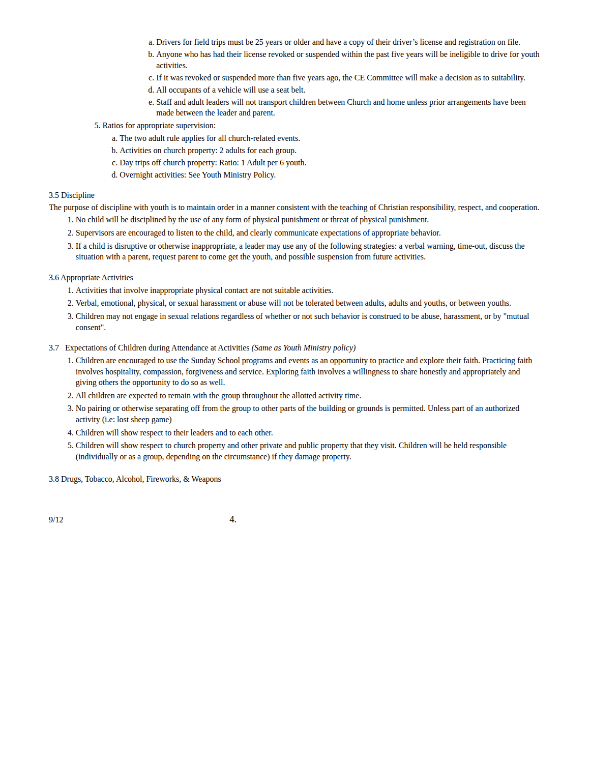Drivers for field trips must be 25 years or older and have a copy of their driver’s license and registration on file.
Anyone who has had their license revoked or suspended within the past five years will be ineligible to drive for youth activities.
If it was revoked or suspended more than five years ago, the CE Committee will make a decision as to suitability.
All occupants of a vehicle will use a seat belt.
Staff and adult leaders will not transport children between Church and home unless prior arrangements have been made between the leader and parent.
Ratios for appropriate supervision:
The two adult rule applies for all church-related events.
Activities on church property: 2 adults for each group.
Day trips off church property: Ratio: 1 Adult per 6 youth.
Overnight activities: See Youth Ministry Policy.
3.5 Discipline
The purpose of discipline with youth is to maintain order in a manner consistent with the teaching of Christian responsibility, respect, and cooperation.
No child will be disciplined by the use of any form of physical punishment or threat of physical punishment.
Supervisors are encouraged to listen to the child, and clearly communicate expectations of appropriate behavior.
If a child is disruptive or otherwise inappropriate, a leader may use any of the following strategies: a verbal warning, time-out, discuss the situation with a parent, request parent to come get the youth, and possible suspension from future activities.
3.6 Appropriate Activities
Activities that involve inappropriate physical contact are not suitable activities.
Verbal, emotional, physical, or sexual harassment or abuse will not be tolerated between adults, adults and youths, or between youths.
Children may not engage in sexual relations regardless of whether or not such behavior is construed to be abuse, harassment, or by "mutual consent".
3.7 Expectations of Children during Attendance at Activities (Same as Youth Ministry policy)
Children are encouraged to use the Sunday School programs and events as an opportunity to practice and explore their faith. Practicing faith involves hospitality, compassion, forgiveness and service. Exploring faith involves a willingness to share honestly and appropriately and giving others the opportunity to do so as well.
All children are expected to remain with the group throughout the allotted activity time.
No pairing or otherwise separating off from the group to other parts of the building or grounds is permitted. Unless part of an authorized activity (i.e: lost sheep game)
Children will show respect to their leaders and to each other.
Children will show respect to church property and other private and public property that they visit. Children will be held responsible (individually or as a group, depending on the circumstance) if they damage property.
3.8 Drugs, Tobacco, Alcohol, Fireworks, & Weapons
9/12 4.